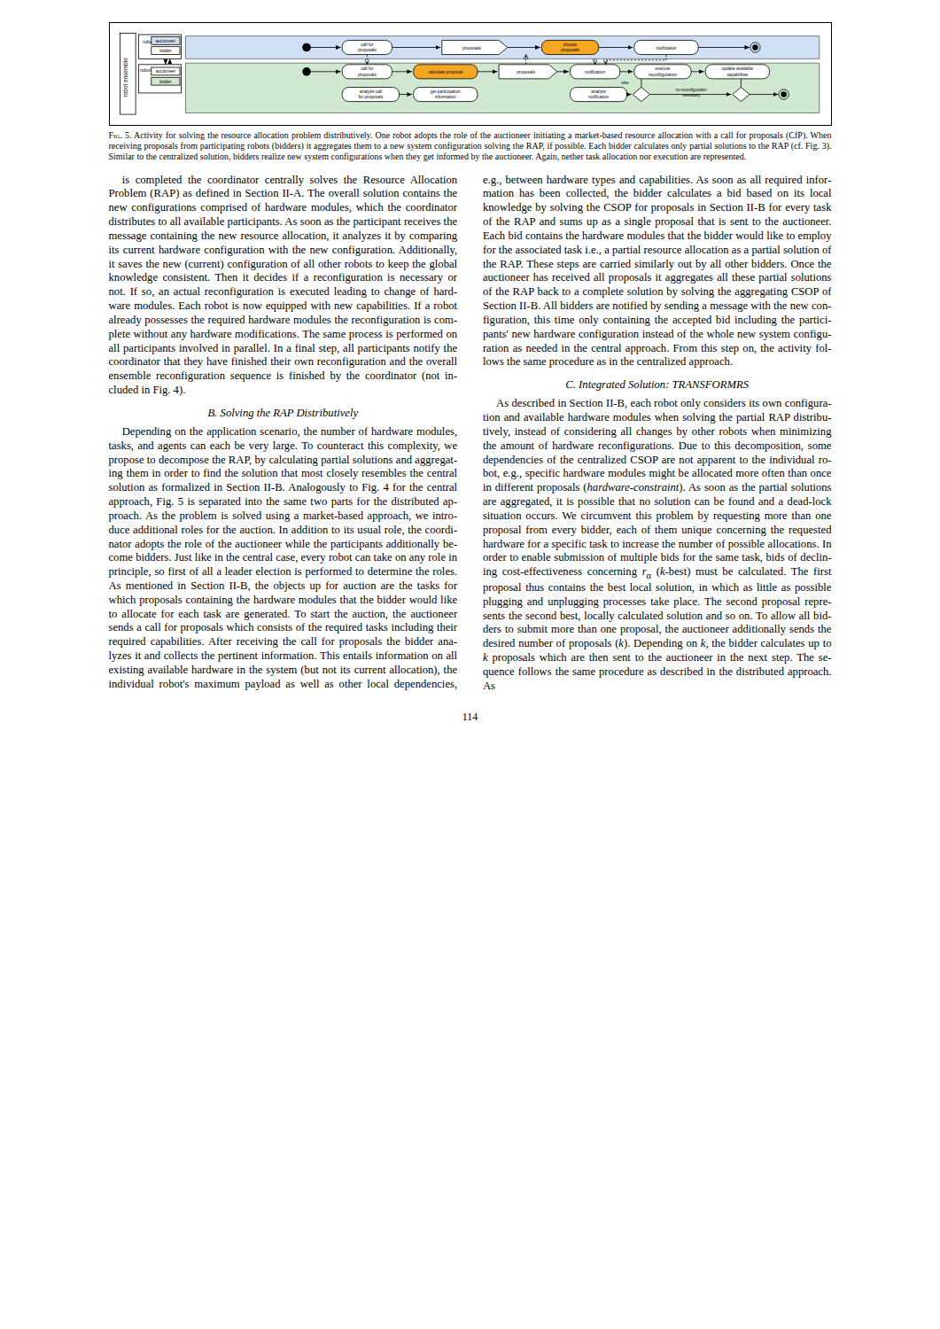robot ensemble robot 1 auctioneer bidder robot 2..n auctioneer bidder call for proposals proposals choose proposals notification call for proposals calculate proposal proposals notification execute reconfiguration update available capabilities analyze call for proposals get participation information analyze notification else no reconfiguration necessary
Fig. 5. Activity for solving the resource allocation problem distributively. One robot adopts the role of the auctioneer initiating a market-based resource allocation with a call for proposals (CfP). When receiving proposals from participating robots (bidders) it aggregates them to a new system configuration solving the RAP, if possible. Each bidder calculates only partial solutions to the RAP (cf. Fig. 3). Similar to the centralized solution, bidders realize new system configurations when they get informed by the auctioneer. Again, nether task allocation nor execution are represented.
is completed the coordinator centrally solves the Resource Allocation Problem (RAP) as defined in Section II-A. The overall solution contains the new configurations comprised of hardware modules, which the coordinator distributes to all available participants. As soon as the participant receives the message containing the new resource allocation, it analyzes it by comparing its current hardware configuration with the new configuration. Additionally, it saves the new (current) configuration of all other robots to keep the global knowledge consistent. Then it decides if a reconfiguration is necessary or not. If so, an actual reconfiguration is executed leading to change of hardware modules. Each robot is now equipped with new capabilities. If a robot already possesses the required hardware modules the reconfiguration is complete without any hardware modifications. The same process is performed on all participants involved in parallel. In a final step, all participants notify the coordinator that they have finished their own reconfiguration and the overall ensemble reconfiguration sequence is finished by the coordinator (not included in Fig. 4).
B. Solving the RAP Distributively
Depending on the application scenario, the number of hardware modules, tasks, and agents can each be very large. To counteract this complexity, we propose to decompose the RAP, by calculating partial solutions and aggregating them in order to find the solution that most closely resembles the central solution as formalized in Section II-B. Analogously to Fig. 4 for the central approach, Fig. 5 is separated into the same two parts for the distributed approach. As the problem is solved using a market-based approach, we introduce additional roles for the auction. In addition to its usual role, the coordinator adopts the role of the auctioneer while the participants additionally become bidders. Just like in the central case, every robot can take on any role in principle, so first of all a leader election is performed to determine the roles. As mentioned in Section II-B, the objects up for auction are the tasks for which proposals containing the hardware modules that the bidder would like to allocate for each task are generated. To start the auction, the auctioneer sends a call for proposals which consists of the required tasks including their required capabilities. After receiving the call for proposals the bidder analyzes it and collects the pertinent information. This entails information on all existing available hardware in the system (but not its current allocation), the individual robot's maximum payload as well as other local dependencies, e.g., between hardware types and capabilities. As soon as all required information has been collected, the bidder calculates a bid based on its local knowledge by solving the CSOP for proposals in Section II-B for every task of the RAP and sums up as a single proposal that is sent to the auctioneer. Each bid contains the hardware modules that the bidder would like to employ for the associated task i.e., a partial resource allocation as a partial solution of the RAP. These steps are carried similarly out by all other bidders. Once the auctioneer has received all proposals it aggregates all these partial solutions of the RAP back to a complete solution by solving the aggregating CSOP of Section II-B. All bidders are notified by sending a message with the new configuration, this time only containing the accepted bid including the participants' new hardware configuration instead of the whole new system configuration as needed in the central approach. From this step on, the activity follows the same procedure as in the centralized approach.
C. Integrated Solution: TRANSFORMRS
As described in Section II-B, each robot only considers its own configuration and available hardware modules when solving the partial RAP distributively, instead of considering all changes by other robots when minimizing the amount of hardware reconfigurations. Due to this decomposition, some dependencies of the centralized CSOP are not apparent to the individual robot, e.g., specific hardware modules might be allocated more often than once in different proposals (hardware-constraint). As soon as the partial solutions are aggregated, it is possible that no solution can be found and a dead-lock situation occurs. We circumvent this problem by requesting more than one proposal from every bidder, each of them unique concerning the requested hardware for a specific task to increase the number of possible allocations. In order to enable submission of multiple bids for the same task, bids of declining cost-effectiveness concerning rα (k-best) must be calculated. The first proposal thus contains the best local solution, in which as little as possible plugging and unplugging processes take place. The second proposal represents the second best, locally calculated solution and so on. To allow all bidders to submit more than one proposal, the auctioneer additionally sends the desired number of proposals (k). Depending on k, the bidder calculates up to k proposals which are then sent to the auctioneer in the next step. The sequence follows the same procedure as described in the distributed approach. As
114